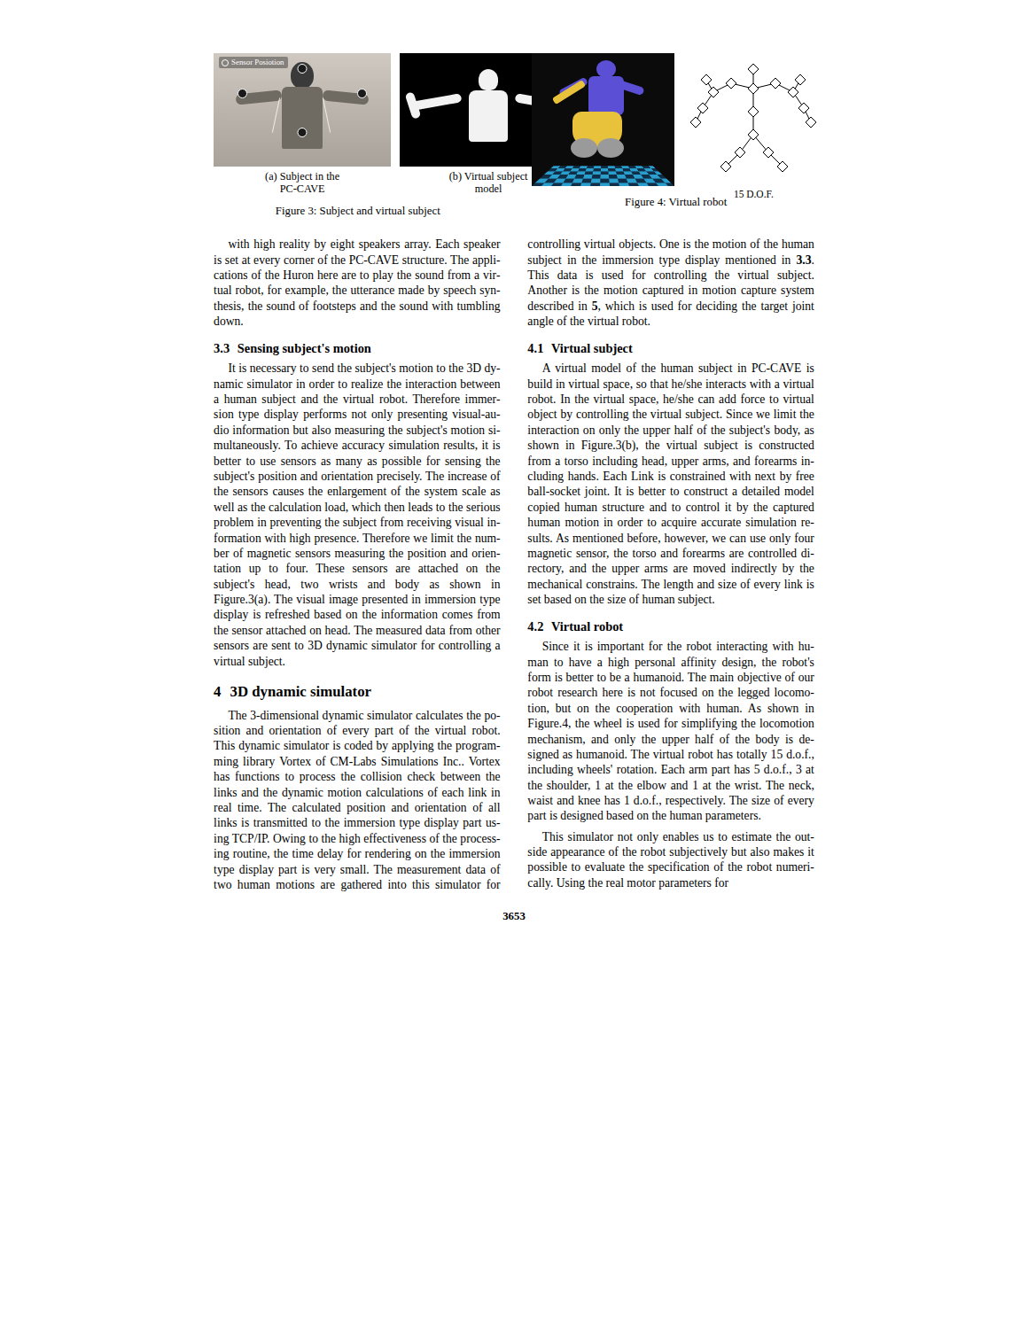Sensor Posiotion
(a) Subject in the
PC-CAVE
(b) Virtual subject
model
Figure 3: Subject and virtual subject
15 D.O.F.
Figure 4: Virtual robot
with high reality by eight speakers array. Each speaker is set at every corner of the PC-CAVE structure. The applications of the Huron here are to play the sound from a virtual robot, for example, the utterance made by speech synthesis, the sound of footsteps and the sound with tumbling down.
3.3 Sensing subject's motion
It is necessary to send the subject's motion to the 3D dynamic simulator in order to realize the interaction between a human subject and the virtual robot. Therefore immersion type display performs not only presenting visual-audio information but also measuring the subject's motion simultaneously. To achieve accuracy simulation results, it is better to use sensors as many as possible for sensing the subject's position and orientation precisely. The increase of the sensors causes the enlargement of the system scale as well as the calculation load, which then leads to the serious problem in preventing the subject from receiving visual information with high presence. Therefore we limit the number of magnetic sensors measuring the position and orientation up to four. These sensors are attached on the subject's head, two wrists and body as shown in Figure.3(a). The visual image presented in immersion type display is refreshed based on the information comes from the sensor attached on head. The measured data from other sensors are sent to 3D dynamic simulator for controlling a virtual subject.
43D dynamic simulator
The 3-dimensional dynamic simulator calculates the position and orientation of every part of the virtual robot. This dynamic simulator is coded by applying the programming library Vortex of CM-Labs Simulations Inc.. Vortex has functions to process the collision check between the links and the dynamic motion calculations of each link in real time. The calculated position and orientation of all links is transmitted to the immersion type display part using TCP/IP. Owing to the high effectiveness of the processing routine, the time delay for rendering on the immersion type display part is very small. The measurement data of two human motions are gathered into this simulator for controlling virtual objects. One is the motion of the human subject in the immersion type display mentioned in 3.3. This data is used for controlling the virtual subject. Another is the motion captured in motion capture system described in 5, which is used for deciding the target joint angle of the virtual robot.
4.1 Virtual subject
A virtual model of the human subject in PC-CAVE is build in virtual space, so that he/she interacts with a virtual robot. In the virtual space, he/she can add force to virtual object by controlling the virtual subject. Since we limit the interaction on only the upper half of the subject's body, as shown in Figure.3(b), the virtual subject is constructed from a torso including head, upper arms, and forearms including hands. Each Link is constrained with next by free ball-socket joint. It is better to construct a detailed model copied human structure and to control it by the captured human motion in order to acquire accurate simulation results. As mentioned before, however, we can use only four magnetic sensor, the torso and forearms are controlled directory, and the upper arms are moved indirectly by the mechanical constrains. The length and size of every link is set based on the size of human subject.
4.2 Virtual robot
Since it is important for the robot interacting with human to have a high personal affinity design, the robot's form is better to be a humanoid. The main objective of our robot research here is not focused on the legged locomotion, but on the cooperation with human. As shown in Figure.4, the wheel is used for simplifying the locomotion mechanism, and only the upper half of the body is designed as humanoid. The virtual robot has totally 15 d.o.f., including wheels' rotation. Each arm part has 5 d.o.f., 3 at the shoulder, 1 at the elbow and 1 at the wrist. The neck, waist and knee has 1 d.o.f., respectively. The size of every part is designed based on the human parameters.
This simulator not only enables us to estimate the outside appearance of the robot subjectively but also makes it possible to evaluate the specification of the robot numerically. Using the real motor parameters for
3653